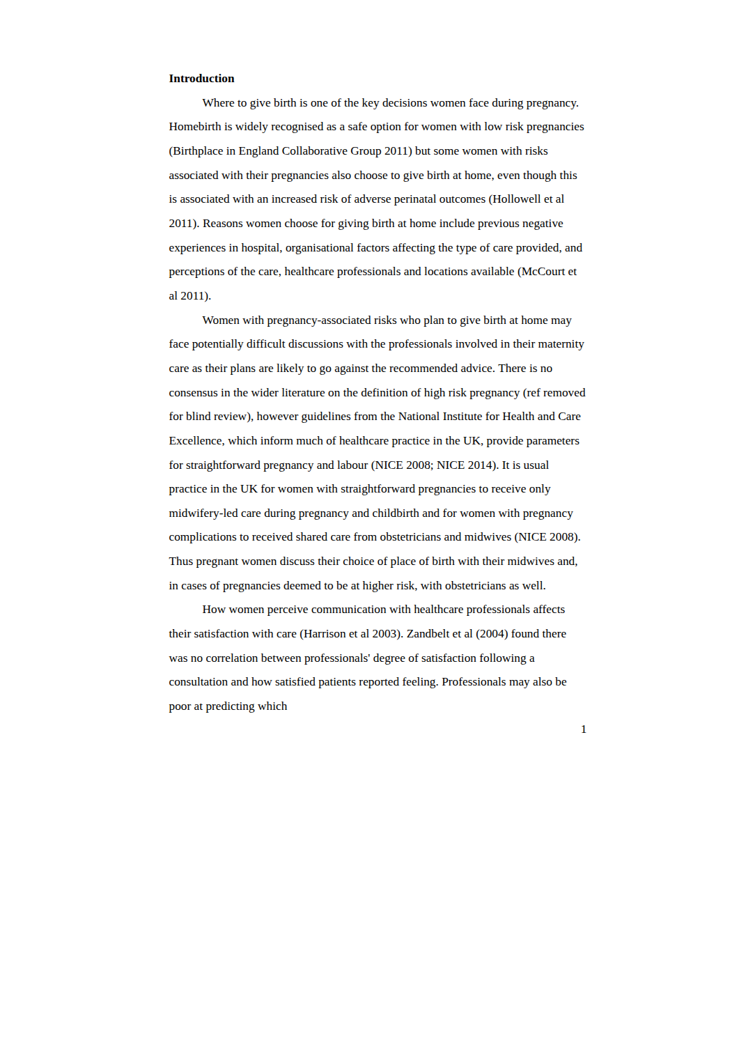Introduction
Where to give birth is one of the key decisions women face during pregnancy. Homebirth is widely recognised as a safe option for women with low risk pregnancies (Birthplace in England Collaborative Group 2011) but some women with risks associated with their pregnancies also choose to give birth at home, even though this is associated with an increased risk of adverse perinatal outcomes (Hollowell et al 2011). Reasons women choose for giving birth at home include previous negative experiences in hospital, organisational factors affecting the type of care provided, and perceptions of the care, healthcare professionals and locations available (McCourt et al 2011).
Women with pregnancy-associated risks who plan to give birth at home may face potentially difficult discussions with the professionals involved in their maternity care as their plans are likely to go against the recommended advice. There is no consensus in the wider literature on the definition of high risk pregnancy (ref removed for blind review), however guidelines from the National Institute for Health and Care Excellence, which inform much of healthcare practice in the UK, provide parameters for straightforward pregnancy and labour (NICE 2008; NICE 2014). It is usual practice in the UK for women with straightforward pregnancies to receive only midwifery-led care during pregnancy and childbirth and for women with pregnancy complications to received shared care from obstetricians and midwives (NICE 2008). Thus pregnant women discuss their choice of place of birth with their midwives and, in cases of pregnancies deemed to be at higher risk, with obstetricians as well.
How women perceive communication with healthcare professionals affects their satisfaction with care (Harrison et al 2003). Zandbelt et al (2004) found there was no correlation between professionals' degree of satisfaction following a consultation and how satisfied patients reported feeling. Professionals may also be poor at predicting which
1